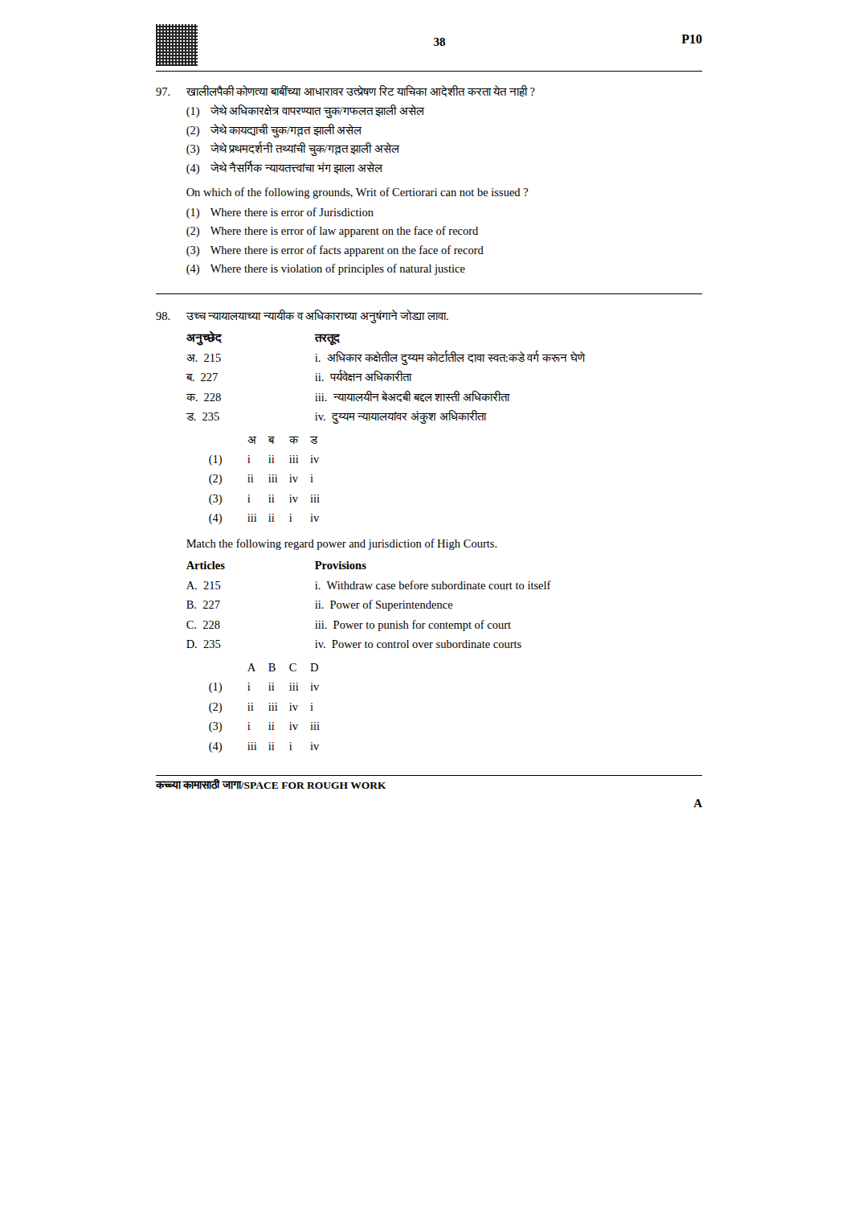38
P10
97. खालीलपैकी कोणत्या बाबींच्या आधारावर उत्प्रेषण रिट याचिका आदेशीत करता येत नाही ?
(1) जेथे अधिकारक्षेत्र वापरण्यात चुक/गफलत झाली असेल
(2) जेथे कायद्याची चुक/गल्लत झाली असेल
(3) जेथे प्रथमदर्शनी तथ्यांची चुक/गल्लत झाली असेल
(4) जेथे नैसर्गिक न्यायतत्त्वांचा भंग झाला असेल
On which of the following grounds, Writ of Certiorari can not be issued ?
(1) Where there is error of Jurisdiction
(2) Where there is error of law apparent on the face of record
(3) Where there is error of facts apparent on the face of record
(4) Where there is violation of principles of natural justice
98. उच्च न्यायालयाच्या न्यायीक व अधिकाराच्या अनुषंगाने जोड्या लावा.
| अनुच्छेद | तरतूद |
| अ. 215 | i. अधिकार कक्षेतील दुय्यम कोर्टातील दावा स्वत:कडे वर्ग करून घेणे |
| ब. 227 | ii. पर्यवेक्षन अधिकारीता |
| क. 228 | iii. न्यायालयीन बेअदबी बद्दल शास्ती अधिकारीता |
| ड. 235 | iv. दुय्यम न्यायालयांवर अंकुश अधिकारीता |
| | अ | ब | क | ड |
| --- | --- | --- | --- | --- |
| (1) | i | ii | iii | iv |
| (2) | ii | iii | iv | i |
| (3) | i | ii | iv | iii |
| (4) | iii | ii | i | iv |
Match the following regard power and jurisdiction of High Courts.
| Articles | Provisions |
| A. 215 | i. Withdraw case before subordinate court to itself |
| B. 227 | ii. Power of Superintendence |
| C. 228 | iii. Power to punish for contempt of court |
| D. 235 | iv. Power to control over subordinate courts |
| | A | B | C | D |
| --- | --- | --- | --- | --- |
| (1) | i | ii | iii | iv |
| (2) | ii | iii | iv | i |
| (3) | i | ii | iv | iii |
| (4) | iii | ii | i | iv |
कच्च्या कामासाठी जागा/SPACE FOR ROUGH WORK
A